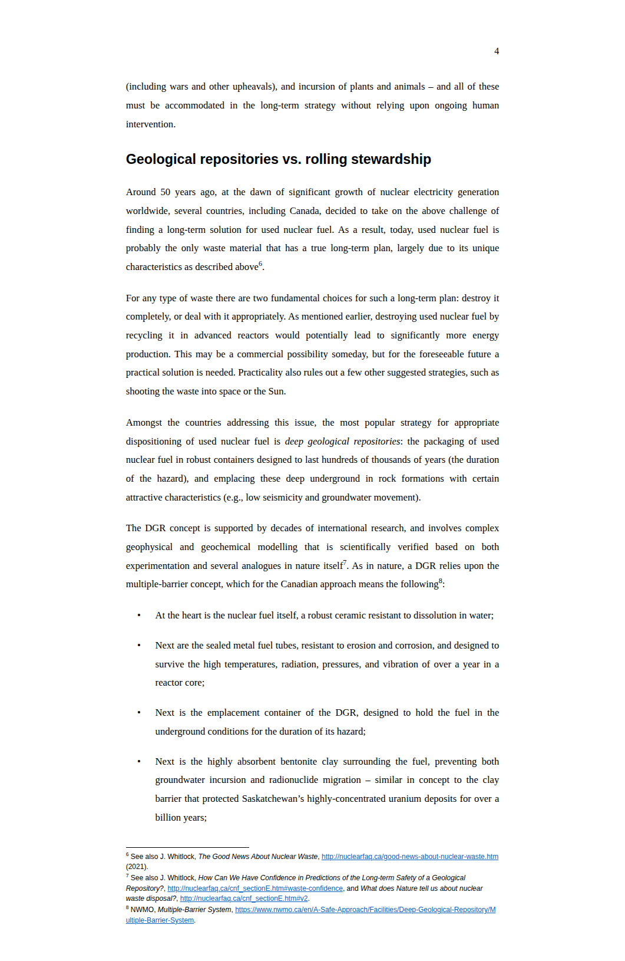4
(including wars and other upheavals), and incursion of plants and animals – and all of these must be accommodated in the long-term strategy without relying upon ongoing human intervention.
Geological repositories vs. rolling stewardship
Around 50 years ago, at the dawn of significant growth of nuclear electricity generation worldwide, several countries, including Canada, decided to take on the above challenge of finding a long-term solution for used nuclear fuel. As a result, today, used nuclear fuel is probably the only waste material that has a true long-term plan, largely due to its unique characteristics as described above6.
For any type of waste there are two fundamental choices for such a long-term plan: destroy it completely, or deal with it appropriately. As mentioned earlier, destroying used nuclear fuel by recycling it in advanced reactors would potentially lead to significantly more energy production. This may be a commercial possibility someday, but for the foreseeable future a practical solution is needed. Practicality also rules out a few other suggested strategies, such as shooting the waste into space or the Sun.
Amongst the countries addressing this issue, the most popular strategy for appropriate dispositioning of used nuclear fuel is deep geological repositories: the packaging of used nuclear fuel in robust containers designed to last hundreds of thousands of years (the duration of the hazard), and emplacing these deep underground in rock formations with certain attractive characteristics (e.g., low seismicity and groundwater movement).
The DGR concept is supported by decades of international research, and involves complex geophysical and geochemical modelling that is scientifically verified based on both experimentation and several analogues in nature itself7. As in nature, a DGR relies upon the multiple-barrier concept, which for the Canadian approach means the following8:
At the heart is the nuclear fuel itself, a robust ceramic resistant to dissolution in water;
Next are the sealed metal fuel tubes, resistant to erosion and corrosion, and designed to survive the high temperatures, radiation, pressures, and vibration of over a year in a reactor core;
Next is the emplacement container of the DGR, designed to hold the fuel in the underground conditions for the duration of its hazard;
Next is the highly absorbent bentonite clay surrounding the fuel, preventing both groundwater incursion and radionuclide migration – similar in concept to the clay barrier that protected Saskatchewan’s highly-concentrated uranium deposits for over a billion years;
6 See also J. Whitlock, The Good News About Nuclear Waste, http://nuclearfaq.ca/good-news-about-nuclear-waste.htm (2021).
7 See also J. Whitlock, How Can We Have Confidence in Predictions of the Long-term Safety of a Geological Repository?, http://nuclearfaq.ca/cnf_sectionE.htm#waste-confidence, and What does Nature tell us about nuclear waste disposal?, http://nuclearfaq.ca/cnf_sectionE.htm#v2.
8 NWMO, Multiple-Barrier System, https://www.nwmo.ca/en/A-Safe-Approach/Facilities/Deep-Geological-Repository/Multiple-Barrier-System.